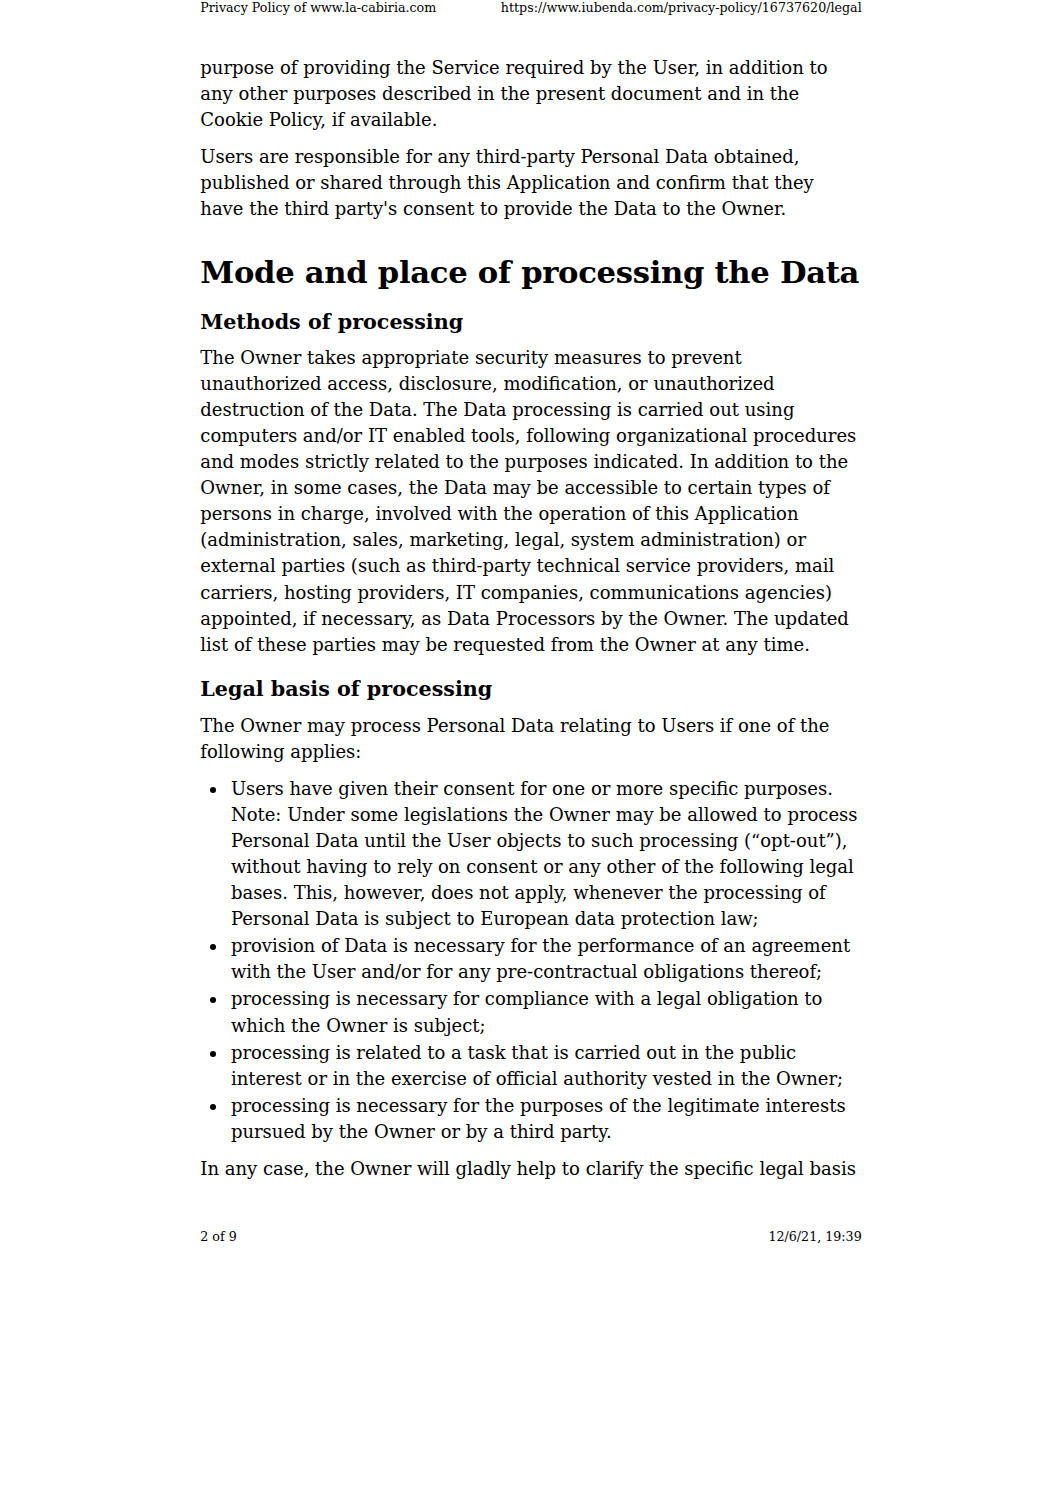Privacy Policy of www.la-cabiria.com https://www.iubenda.com/privacy-policy/16737620/legal
purpose of providing the Service required by the User, in addition to any other purposes described in the present document and in the Cookie Policy, if available.
Users are responsible for any third-party Personal Data obtained, published or shared through this Application and confirm that they have the third party's consent to provide the Data to the Owner.
Mode and place of processing the Data
Methods of processing
The Owner takes appropriate security measures to prevent unauthorized access, disclosure, modification, or unauthorized destruction of the Data. The Data processing is carried out using computers and/or IT enabled tools, following organizational procedures and modes strictly related to the purposes indicated. In addition to the Owner, in some cases, the Data may be accessible to certain types of persons in charge, involved with the operation of this Application (administration, sales, marketing, legal, system administration) or external parties (such as third-party technical service providers, mail carriers, hosting providers, IT companies, communications agencies) appointed, if necessary, as Data Processors by the Owner. The updated list of these parties may be requested from the Owner at any time.
Legal basis of processing
The Owner may process Personal Data relating to Users if one of the following applies:
Users have given their consent for one or more specific purposes. Note: Under some legislations the Owner may be allowed to process Personal Data until the User objects to such processing (“opt-out”), without having to rely on consent or any other of the following legal bases. This, however, does not apply, whenever the processing of Personal Data is subject to European data protection law;
provision of Data is necessary for the performance of an agreement with the User and/or for any pre-contractual obligations thereof;
processing is necessary for compliance with a legal obligation to which the Owner is subject;
processing is related to a task that is carried out in the public interest or in the exercise of official authority vested in the Owner;
processing is necessary for the purposes of the legitimate interests pursued by the Owner or by a third party.
In any case, the Owner will gladly help to clarify the specific legal basis
2 of 9 12/6/21, 19:39